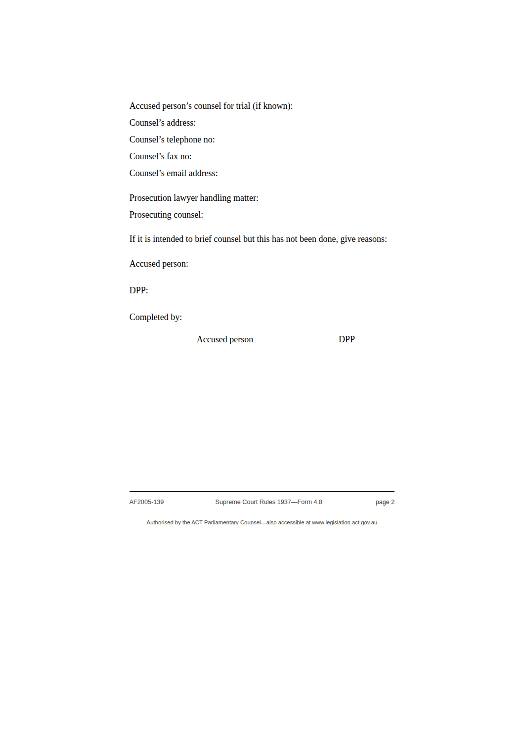Accused person’s counsel for trial (if known):
Counsel’s address:
Counsel’s telephone no:
Counsel’s fax no:
Counsel’s email address:
Prosecution lawyer handling matter:
Prosecuting counsel:
If it is intended to brief counsel but this has not been done, give reasons:
Accused person:
DPP:
Completed by:
Accused person DPP
AF2005-139 Supreme Court Rules 1937—Form 4.8 page 2
Authorised by the ACT Parliamentary Counsel—also accessible at www.legislation.act.gov.au